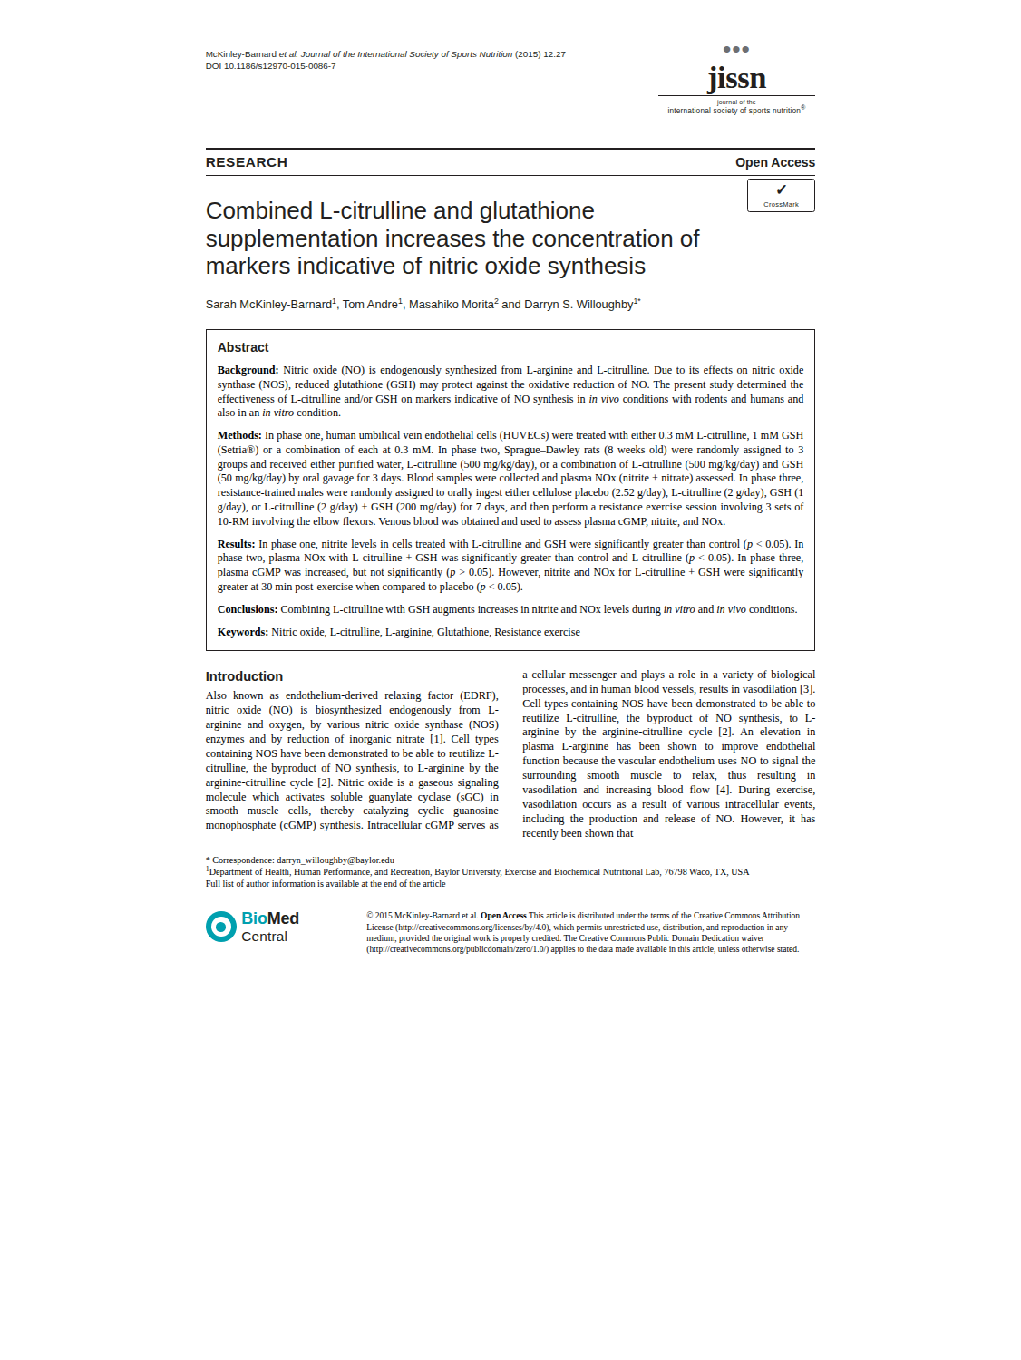McKinley-Barnard et al. Journal of the International Society of Sports Nutrition (2015) 12:27
DOI 10.1186/s12970-015-0086-7
•••
jissn
journal of the
international society of sports nutrition®
Research
Open Access
✓
CrossMark
Combined L-citrulline and glutathione supplementation increases the concentration of markers indicative of nitric oxide synthesis
Sarah McKinley-Barnard1, Tom Andre1, Masahiko Morita2 and Darryn S. Willoughby1*
Abstract
Background: Nitric oxide (NO) is endogenously synthesized from L-arginine and L-citrulline. Due to its effects on nitric oxide synthase (NOS), reduced glutathione (GSH) may protect against the oxidative reduction of NO. The present study determined the effectiveness of L-citrulline and/or GSH on markers indicative of NO synthesis in in vivo conditions with rodents and humans and also in an in vitro condition.
Methods: In phase one, human umbilical vein endothelial cells (HUVECs) were treated with either 0.3 mM L-citrulline, 1 mM GSH (Setria®) or a combination of each at 0.3 mM. In phase two, Sprague–Dawley rats (8 weeks old) were randomly assigned to 3 groups and received either purified water, L-citrulline (500 mg/kg/day), or a combination of L-citrulline (500 mg/kg/day) and GSH (50 mg/kg/day) by oral gavage for 3 days. Blood samples were collected and plasma NOx (nitrite + nitrate) assessed. In phase three, resistance-trained males were randomly assigned to orally ingest either cellulose placebo (2.52 g/day), L-citrulline (2 g/day), GSH (1 g/day), or L-citrulline (2 g/day) + GSH (200 mg/day) for 7 days, and then perform a resistance exercise session involving 3 sets of 10-RM involving the elbow flexors. Venous blood was obtained and used to assess plasma cGMP, nitrite, and NOx.
Results: In phase one, nitrite levels in cells treated with L-citrulline and GSH were significantly greater than control (p < 0.05). In phase two, plasma NOx with L-citrulline + GSH was significantly greater than control and L-citrulline (p < 0.05). In phase three, plasma cGMP was increased, but not significantly (p > 0.05). However, nitrite and NOx for L-citrulline + GSH were significantly greater at 30 min post-exercise when compared to placebo (p < 0.05).
Conclusions: Combining L-citrulline with GSH augments increases in nitrite and NOx levels during in vitro and in vivo conditions.
Keywords: Nitric oxide, L-citrulline, L-arginine, Glutathione, Resistance exercise
Introduction
Also known as endothelium-derived relaxing factor (EDRF), nitric oxide (NO) is biosynthesized endogenously from L-arginine and oxygen, by various nitric oxide synthase (NOS) enzymes and by reduction of inorganic nitrate [1]. Cell types containing NOS have been demonstrated to be able to reutilize L-citrulline, the byproduct of NO synthesis, to L-arginine by the arginine-citrulline cycle [2]. Nitric oxide is a gaseous signaling molecule which activates soluble guanylate cyclase (sGC) in smooth muscle cells, thereby catalyzing cyclic guanosine monophosphate (cGMP) synthesis. Intracellular cGMP serves as a cellular messenger and plays a role in a variety of biological processes, and in human blood vessels, results in vasodilation [3]. Cell types containing NOS have been demonstrated to be able to reutilize L-citrulline, the byproduct of NO synthesis, to L-arginine by the arginine-citrulline cycle [2]. An elevation in plasma L-arginine has been shown to improve endothelial function because the vascular endothelium uses NO to signal the surrounding smooth muscle to relax, thus resulting in vasodilation and increasing blood flow [4]. During exercise, vasodilation occurs as a result of various intracellular events, including the production and release of NO. However, it has recently been shown that
* Correspondence: darryn_willoughby@baylor.edu
1Department of Health, Human Performance, and Recreation, Baylor University, Exercise and Biochemical Nutritional Lab, 76798 Waco, TX, USA
Full list of author information is available at the end of the article
Bio Med
Central
© 2015 McKinley-Barnard et al. Open Access This article is distributed under the terms of the Creative Commons Attribution License (http://creativecommons.org/licenses/by/4.0), which permits unrestricted use, distribution, and reproduction in any medium, provided the original work is properly credited. The Creative Commons Public Domain Dedication waiver (http://creativecommons.org/publicdomain/zero/1.0/) applies to the data made available in this article, unless otherwise stated.